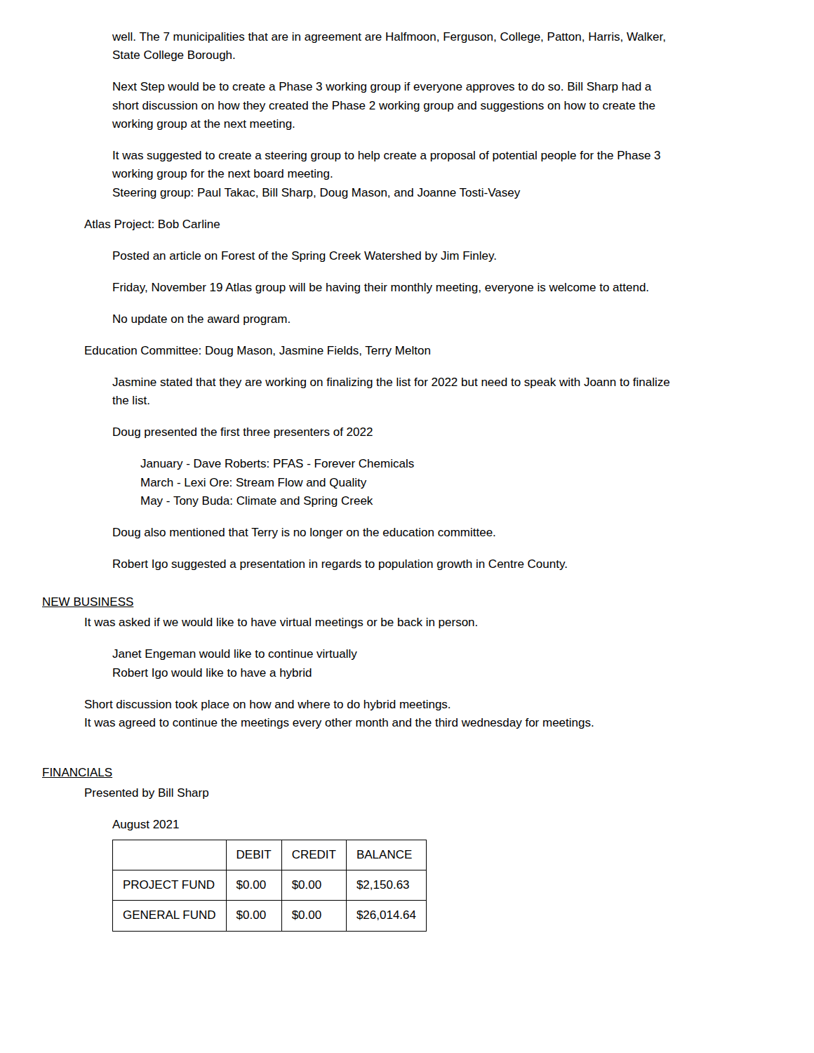well. The 7 municipalities that are in agreement are Halfmoon, Ferguson, College, Patton, Harris, Walker, State College Borough.
Next Step would be to create a Phase 3 working group if everyone approves to do so. Bill Sharp had a short discussion on how they created the Phase 2 working group and suggestions on how to create the working group at the next meeting.
It was suggested to create a steering group to help create a proposal of potential people for the Phase 3 working group for the next board meeting.
Steering group: Paul Takac, Bill Sharp, Doug Mason, and Joanne Tosti-Vasey
Atlas Project: Bob Carline
Posted an article on Forest of the Spring Creek Watershed by Jim Finley.
Friday, November 19 Atlas group will be having their monthly meeting, everyone is welcome to attend.
No update on the award program.
Education Committee: Doug Mason, Jasmine Fields, Terry Melton
Jasmine stated that they are working on finalizing the list for 2022 but need to speak with Joann to finalize the list.
Doug presented the first three presenters of 2022
January - Dave Roberts: PFAS - Forever Chemicals
March - Lexi Ore: Stream Flow and Quality
May - Tony Buda: Climate and Spring Creek
Doug also mentioned that Terry is no longer on the education committee.
Robert Igo suggested a presentation in regards to population growth in Centre County.
NEW BUSINESS
It was asked if we would like to have virtual meetings or be back in person.
Janet Engeman would like to continue virtually
Robert Igo would like to have a hybrid
Short discussion took place on how and where to do hybrid meetings.
It was agreed to continue the meetings every other month and the third wednesday for meetings.
FINANCIALS
Presented by Bill Sharp
August 2021
| | DEBIT | CREDIT | BALANCE |
| PROJECT FUND | $0.00 | $0.00 | $2,150.63 |
| GENERAL FUND | $0.00 | $0.00 | $26,014.64 |